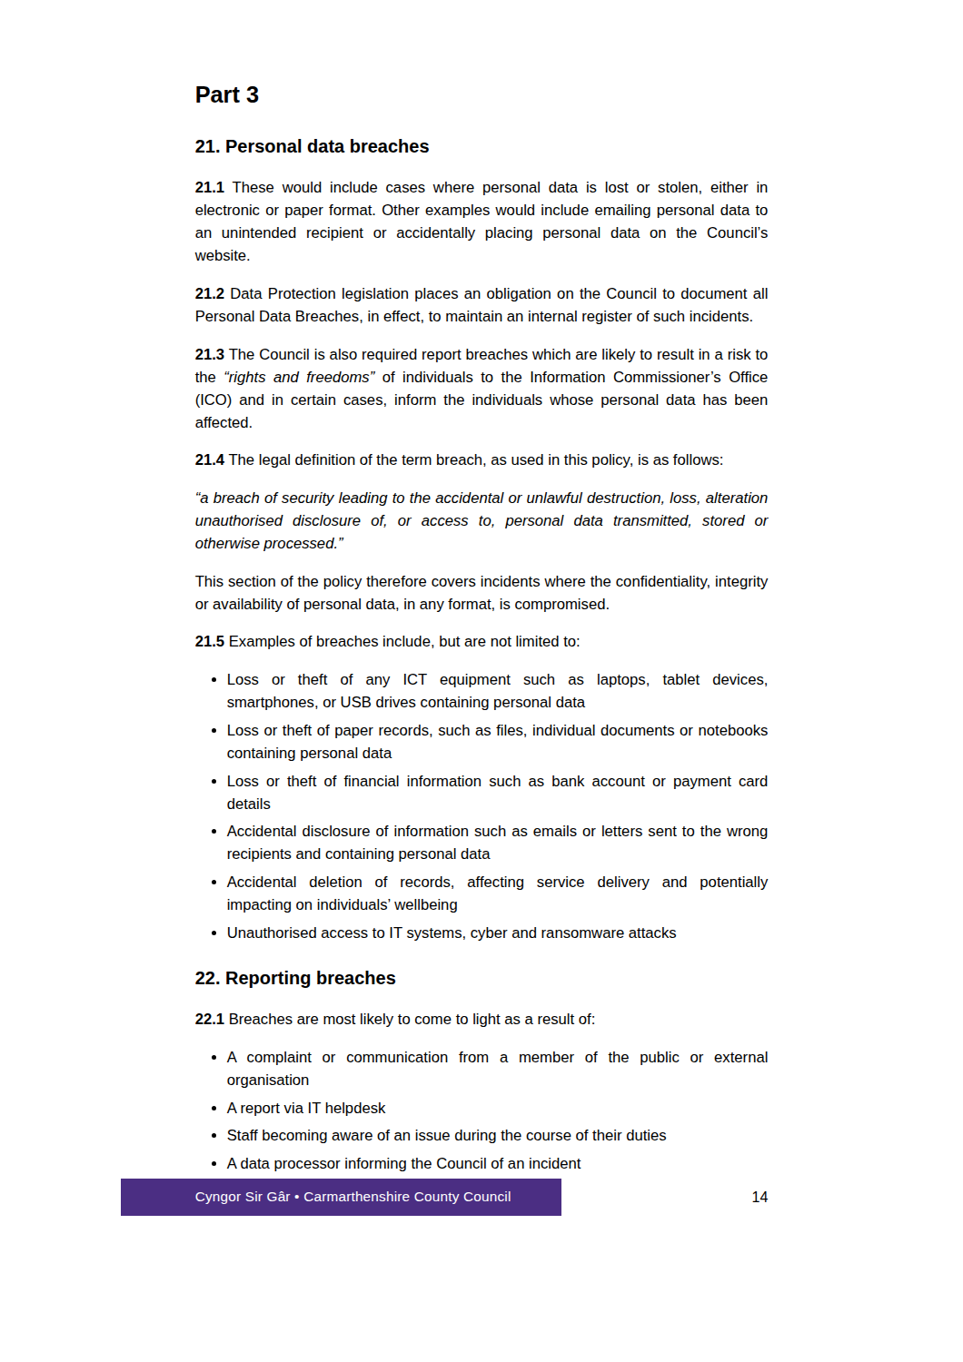Part 3
21. Personal data breaches
21.1 These would include cases where personal data is lost or stolen, either in electronic or paper format. Other examples would include emailing personal data to an unintended recipient or accidentally placing personal data on the Council’s website.
21.2 Data Protection legislation places an obligation on the Council to document all Personal Data Breaches, in effect, to maintain an internal register of such incidents.
21.3 The Council is also required report breaches which are likely to result in a risk to the “rights and freedoms” of individuals to the Information Commissioner’s Office (ICO) and in certain cases, inform the individuals whose personal data has been affected.
21.4 The legal definition of the term breach, as used in this policy, is as follows:
“a breach of security leading to the accidental or unlawful destruction, loss, alteration unauthorised disclosure of, or access to, personal data transmitted, stored or otherwise processed.”
This section of the policy therefore covers incidents where the confidentiality, integrity or availability of personal data, in any format, is compromised.
21.5 Examples of breaches include, but are not limited to:
Loss or theft of any ICT equipment such as laptops, tablet devices, smartphones, or USB drives containing personal data
Loss or theft of paper records, such as files, individual documents or notebooks containing personal data
Loss or theft of financial information such as bank account or payment card details
Accidental disclosure of information such as emails or letters sent to the wrong recipients and containing personal data
Accidental deletion of records, affecting service delivery and potentially impacting on individuals’ wellbeing
Unauthorised access to IT systems, cyber and ransomware attacks
22. Reporting breaches
22.1 Breaches are most likely to come to light as a result of:
A complaint or communication from a member of the public or external organisation
A report via IT helpdesk
Staff becoming aware of an issue during the course of their duties
A data processor informing the Council of an incident
Cyngor Sir Gâr • Carmarthenshire County Council
14